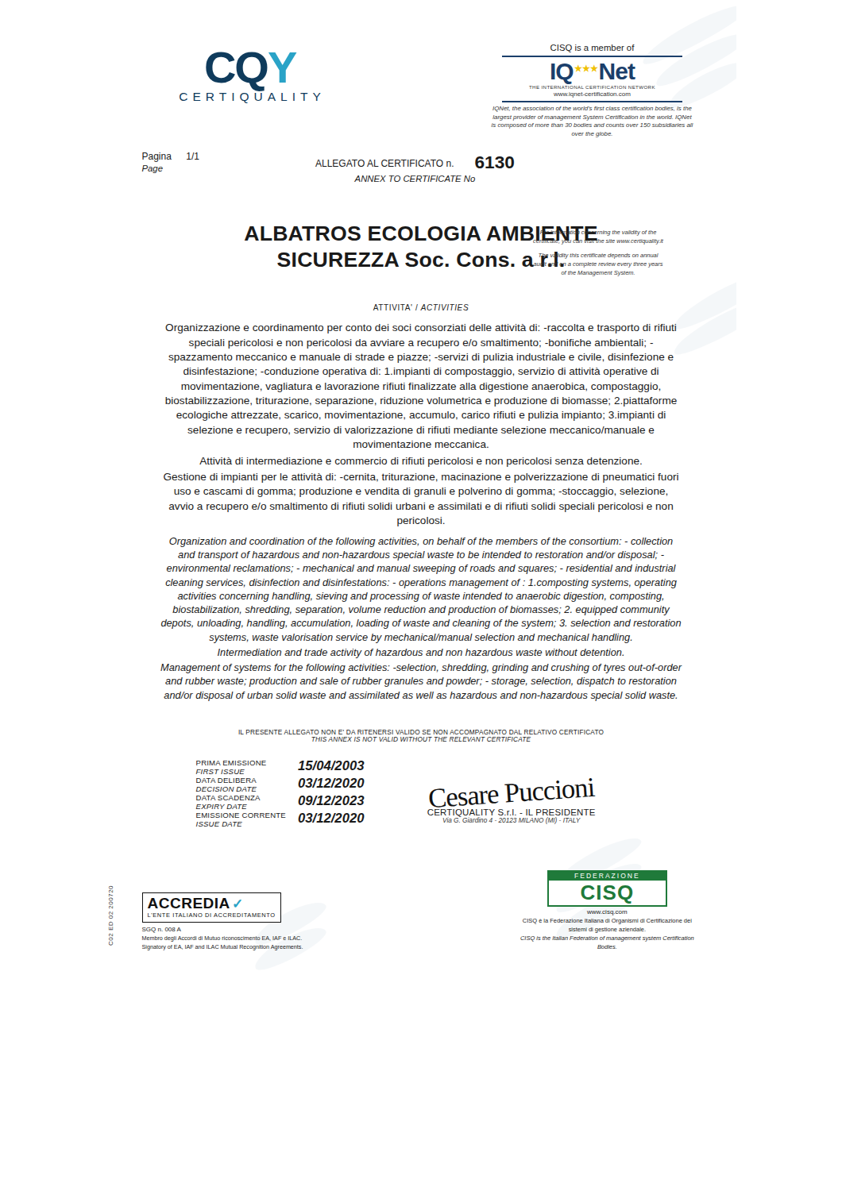CQY
CERTIQUALITY
CISQ is a member of
IQ★★★Net
THE INTERNATIONAL CERTIFICATION NETWORK
www.iqnet-certification.com
IQNet, the association of the world's first class certification bodies, is the largest provider of management System Certification in the world. IQNet is composed of more than 30 bodies and counts over 150 subsidiaries all over the globe.
Pagina 1/1
Page
ALLEGATO AL CERTIFICATO n. 6130
ANNEX TO CERTIFICATE No
ALBATROS ECOLOGIA AMBIENTE
SICUREZZA Soc. Cons. a r.l.
For information concerning the validity of the certificate, you can visit the site www.certiquality.it
The validity this certificate depends on annual audit and on a complete review every three years of the Management System.
ATTIVITA' / ACTIVITIES
Organizzazione e coordinamento per conto dei soci consorziati delle attività di: -raccolta e trasporto di rifiuti speciali pericolosi e non pericolosi da avviare a recupero e/o smaltimento; -bonifiche ambientali; -spazzamento meccanico e manuale di strade e piazze; -servizi di pulizia industriale e civile, disinfezione e disinfestazione; -conduzione operativa di: 1.impianti di compostaggio, servizio di attività operative di movimentazione, vagliatura e lavorazione rifiuti finalizzate alla digestione anaerobica, compostaggio, biostabilizzazione, triturazione, separazione, riduzione volumetrica e produzione di biomasse; 2.piattaforme ecologiche attrezzate, scarico, movimentazione, accumulo, carico rifiuti e pulizia impianto; 3.impianti di selezione e recupero, servizio di valorizzazione di rifiuti mediante selezione meccanico/manuale e movimentazione meccanica.
Attività di intermediazione e commercio di rifiuti pericolosi e non pericolosi senza detenzione.
Gestione di impianti per le attività di: -cernita, triturazione, macinazione e polverizzazione di pneumatici fuori uso e cascami di gomma; produzione e vendita di granuli e polverino di gomma; -stoccaggio, selezione, avvio a recupero e/o smaltimento di rifiuti solidi urbani e assimilati e di rifiuti solidi speciali pericolosi e non pericolosi.
Organization and coordination of the following activities, on behalf of the members of the consortium: - collection and transport of hazardous and non-hazardous special waste to be intended to restoration and/or disposal; - environmental reclamations; - mechanical and manual sweeping of roads and squares; - residential and industrial cleaning services, disinfection and disinfestations: - operations management of : 1.composting systems, operating activities concerning handling, sieving and processing of waste intended to anaerobic digestion, composting, biostabilization, shredding, separation, volume reduction and production of biomasses; 2. equipped community depots, unloading, handling, accumulation, loading of waste and cleaning of the system; 3. selection and restoration systems, waste valorisation service by mechanical/manual selection and mechanical handling.
Intermediation and trade activity of hazardous and non hazardous waste without detention.
Management of systems for the following activities: -selection, shredding, grinding and crushing of tyres out-of-order and rubber waste; production and sale of rubber granules and powder; - storage, selection, dispatch to restoration and/or disposal of urban solid waste and assimilated as well as hazardous and non-hazardous special solid waste.
IL PRESENTE ALLEGATO NON E' DA RITENERSI VALIDO SE NON ACCOMPAGNATO DAL RELATIVO CERTIFICATO
THIS ANNEX IS NOT VALID WITHOUT THE RELEVANT CERTIFICATE
| PRIMA EMISSIONE FIRST ISSUE | 15/04/2003 |
| DATA DELIBERA DECISION DATE | 03/12/2020 |
| DATA SCADENZA EXPIRY DATE | 09/12/2023 |
| EMISSIONE CORRENTE ISSUE DATE | 03/12/2020 |
Cesare Puccioni
CERTIQUALITY S.r.l. - IL PRESIDENTE
Via G. Giardino 4 - 20123 MILANO (MI) - ITALY
ACCREDIA✓
L'ENTE ITALIANO DI ACCREDITAMENTO
SGQ n. 008 A
Membro degli Accordi di Mutuo riconoscimento EA, IAF e ILAC.
Signatory of EA, IAF and ILAC Mutual Recognition Agreements.
FEDERAZIONE
CISQ
www.cisq.com
CISQ è la Federazione Italiana di Organismi di Certificazione dei sistemi di gestione aziendale.
CISQ is the Italian Federation of management system Certification Bodies.
C02 ED 02 200720